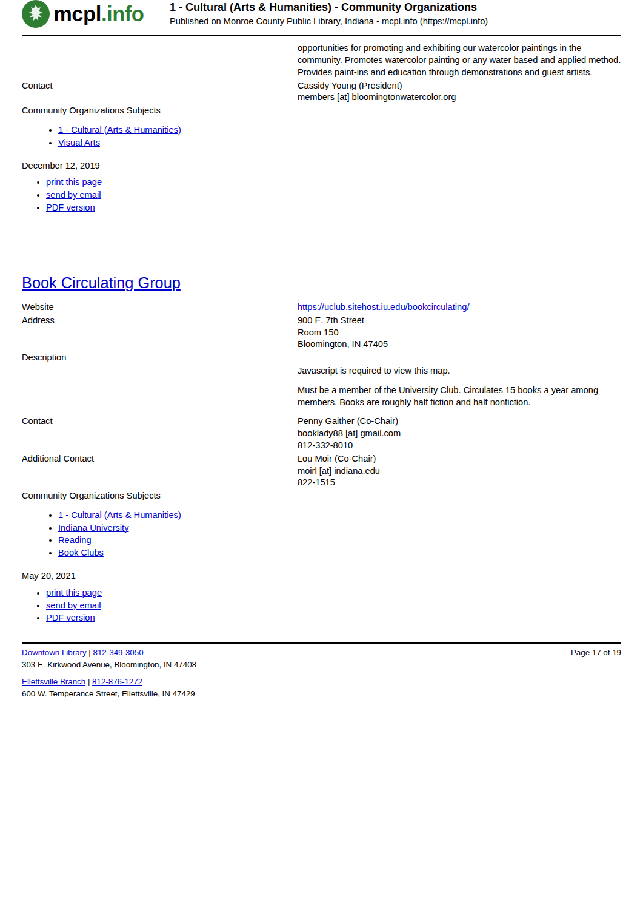mcpl. info
1 - Cultural (Arts & Humanities) - Community Organizations
Published on Monroe County Public Library, Indiana - mcpl.info (https://mcpl.info)
| | opportunities for promoting and exhibiting our watercolor paintings in the community. Promotes watercolor painting or any water based and applied method. Provides paint-ins and education through demonstrations and guest artists. |
| Contact | Cassidy Young (President) members [at] bloomingtonwatercolor.org |
| Community Organizations Subjects | |
1 - Cultural (Arts & Humanities)
Visual Arts
December 12, 2019
print this page
send by email
PDF version
Book Circulating Group
| Website | https://uclub.sitehost.iu.edu/bookcirculating/ |
| Address | 900 E. 7th Street Room 150 Bloomington, IN 47405 |
| Description | |
| | Javascript is required to view this map. |
| | Must be a member of the University Club. Circulates 15 books a year among members. Books are roughly half fiction and half nonfiction. |
| Contact | Penny Gaither (Co-Chair) booklady88 [at] gmail.com 812-332-8010 |
| Additional Contact | Lou Moir (Co-Chair) moirl [at] indiana.edu 822-1515 |
| Community Organizations Subjects | |
1 - Cultural (Arts & Humanities)
Indiana University
Reading
Book Clubs
May 20, 2021
print this page
send by email
PDF version
Downtown Library | 812-349-3050
303 E. Kirkwood Avenue, Bloomington, IN 47408
Ellettsville Branch | 812-876-1272
600 W. Temperance Street, Ellettsville, IN 47429
Page 17 of 19